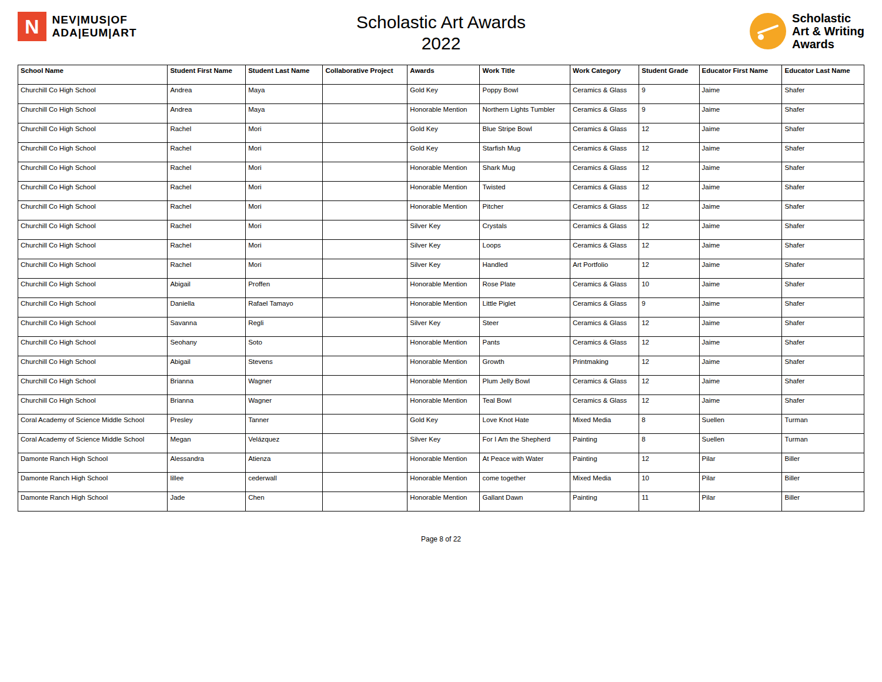N
NEV|MUS|OF
ADA|EUM|ART
Scholastic Art Awards
2022
Scholastic
Art & Writing
Awards
| School Name | Student First Name | Student Last Name | Collaborative Project | Awards | Work Title | Work Category | Student Grade | Educator First Name | Educator Last Name |
| --- | --- | --- | --- | --- | --- | --- | --- | --- | --- |
| Churchill Co High School | Andrea | Maya | | Gold Key | Poppy Bowl | Ceramics & Glass | 9 | Jaime | Shafer |
| Churchill Co High School | Andrea | Maya | | Honorable Mention | Northern Lights Tumbler | Ceramics & Glass | 9 | Jaime | Shafer |
| Churchill Co High School | Rachel | Mori | | Gold Key | Blue Stripe Bowl | Ceramics & Glass | 12 | Jaime | Shafer |
| Churchill Co High School | Rachel | Mori | | Gold Key | Starfish Mug | Ceramics & Glass | 12 | Jaime | Shafer |
| Churchill Co High School | Rachel | Mori | | Honorable Mention | Shark Mug | Ceramics & Glass | 12 | Jaime | Shafer |
| Churchill Co High School | Rachel | Mori | | Honorable Mention | Twisted | Ceramics & Glass | 12 | Jaime | Shafer |
| Churchill Co High School | Rachel | Mori | | Honorable Mention | Pitcher | Ceramics & Glass | 12 | Jaime | Shafer |
| Churchill Co High School | Rachel | Mori | | Silver Key | Crystals | Ceramics & Glass | 12 | Jaime | Shafer |
| Churchill Co High School | Rachel | Mori | | Silver Key | Loops | Ceramics & Glass | 12 | Jaime | Shafer |
| Churchill Co High School | Rachel | Mori | | Silver Key | Handled | Art Portfolio | 12 | Jaime | Shafer |
| Churchill Co High School | Abigail | Proffen | | Honorable Mention | Rose Plate | Ceramics & Glass | 10 | Jaime | Shafer |
| Churchill Co High School | Daniella | Rafael Tamayo | | Honorable Mention | Little Piglet | Ceramics & Glass | 9 | Jaime | Shafer |
| Churchill Co High School | Savanna | Regli | | Silver Key | Steer | Ceramics & Glass | 12 | Jaime | Shafer |
| Churchill Co High School | Seohany | Soto | | Honorable Mention | Pants | Ceramics & Glass | 12 | Jaime | Shafer |
| Churchill Co High School | Abigail | Stevens | | Honorable Mention | Growth | Printmaking | 12 | Jaime | Shafer |
| Churchill Co High School | Brianna | Wagner | | Honorable Mention | Plum Jelly Bowl | Ceramics & Glass | 12 | Jaime | Shafer |
| Churchill Co High School | Brianna | Wagner | | Honorable Mention | Teal Bowl | Ceramics & Glass | 12 | Jaime | Shafer |
| Coral Academy of Science Middle School | Presley | Tanner | | Gold Key | Love Knot Hate | Mixed Media | 8 | Suellen | Turman |
| Coral Academy of Science Middle School | Megan | Velázquez | | Silver Key | For I Am the Shepherd | Painting | 8 | Suellen | Turman |
| Damonte Ranch High School | Alessandra | Atienza | | Honorable Mention | At Peace with Water | Painting | 12 | Pilar | Biller |
| Damonte Ranch High School | lillee | cederwall | | Honorable Mention | come together | Mixed Media | 10 | Pilar | Biller |
| Damonte Ranch High School | Jade | Chen | | Honorable Mention | Gallant Dawn | Painting | 11 | Pilar | Biller |
Page 8 of 22